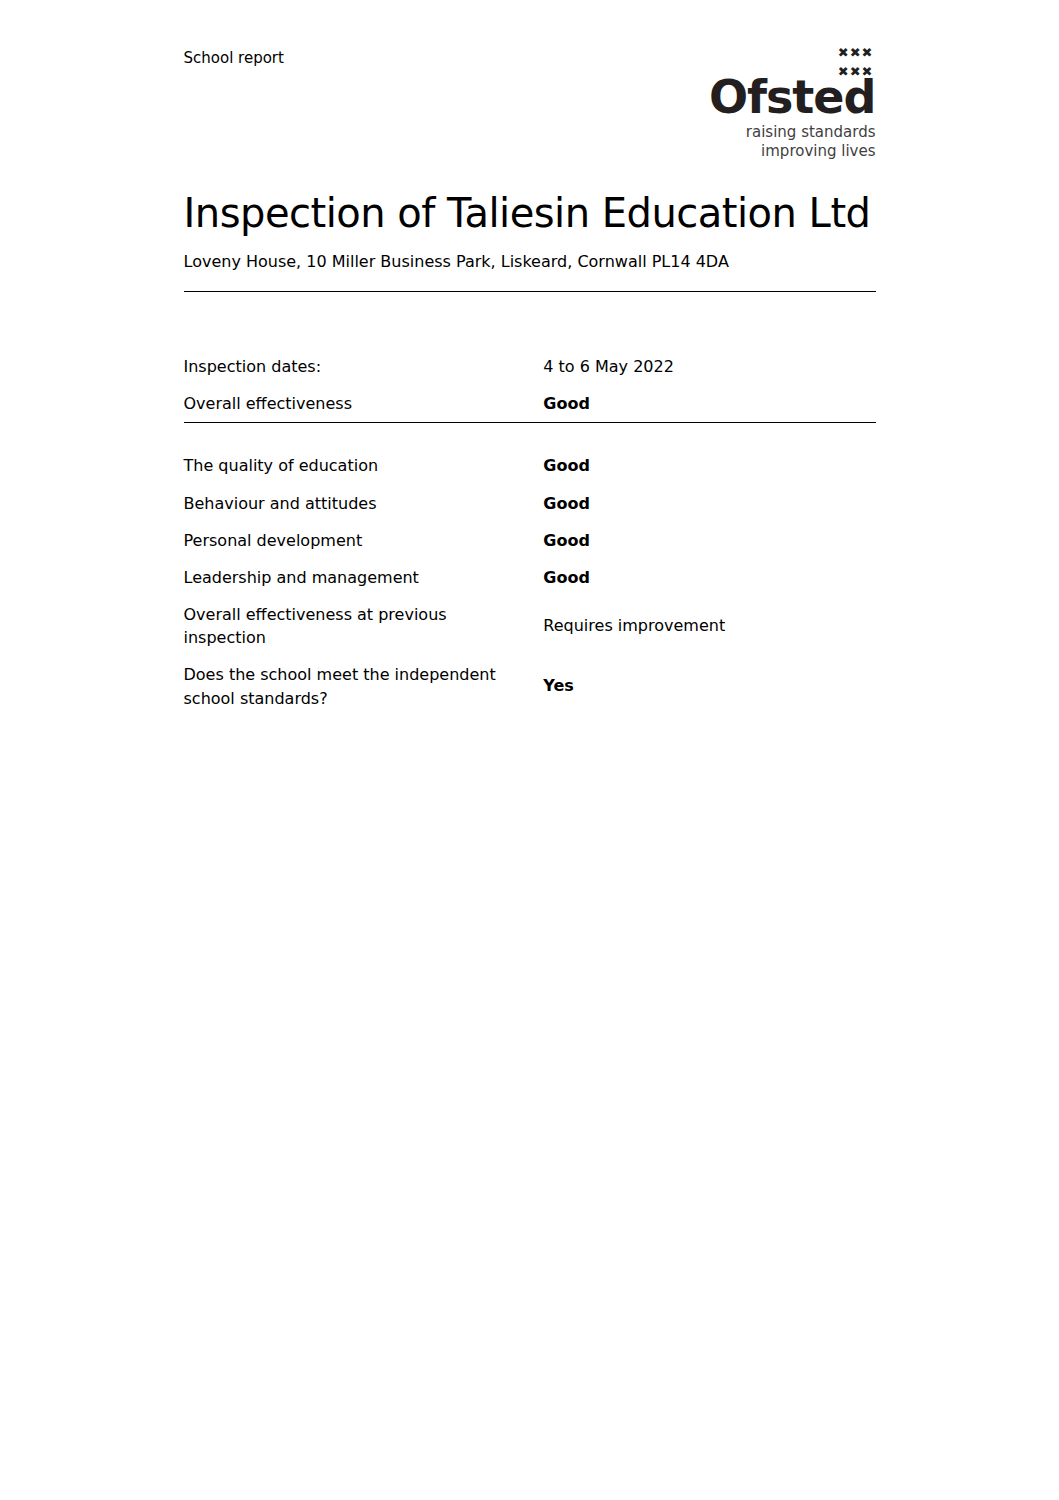School report
✖✖✖
✖✖✖
Ofsted
raising standards
improving lives
Inspection of Taliesin Education Ltd
Loveny House, 10 Miller Business Park, Liskeard, Cornwall PL14 4DA
| Inspection dates: | 4 to 6 May 2022 |
| Overall effectiveness | Good |
| The quality of education | Good |
| Behaviour and attitudes | Good |
| Personal development | Good |
| Leadership and management | Good |
| Overall effectiveness at previous inspection | Requires improvement |
| Does the school meet the independent school standards? | Yes |